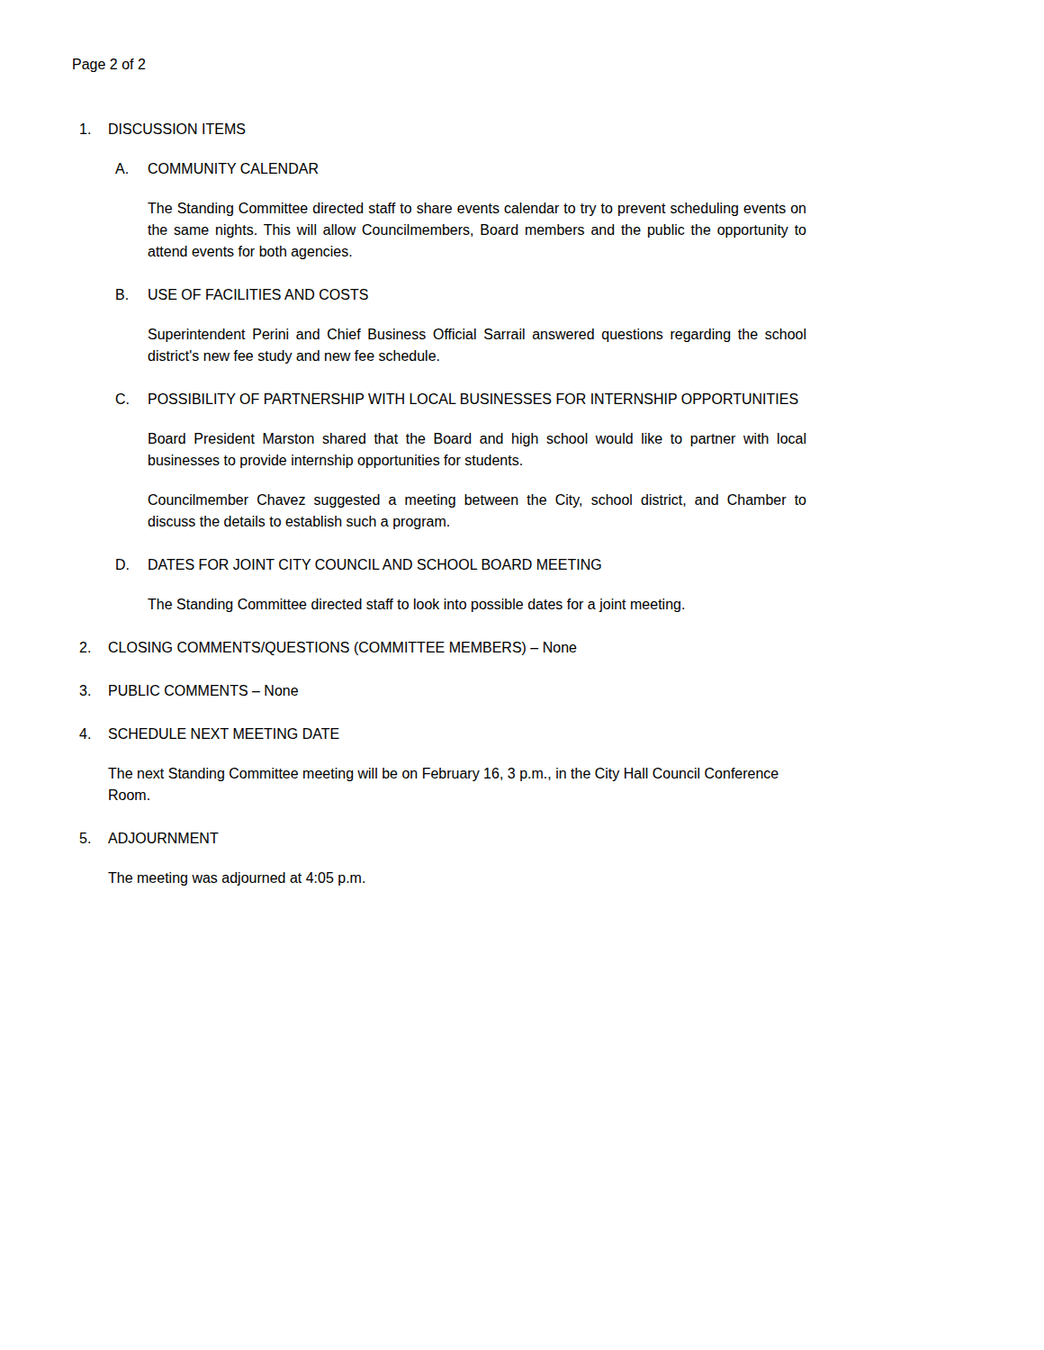Page 2 of 2
DISCUSSION ITEMS
COMMUNITY CALENDAR
The Standing Committee directed staff to share events calendar to try to prevent scheduling events on the same nights. This will allow Councilmembers, Board members and the public the opportunity to attend events for both agencies.
USE OF FACILITIES AND COSTS
Superintendent Perini and Chief Business Official Sarrail answered questions regarding the school district's new fee study and new fee schedule.
POSSIBILITY OF PARTNERSHIP WITH LOCAL BUSINESSES FOR INTERNSHIP OPPORTUNITIES
Board President Marston shared that the Board and high school would like to partner with local businesses to provide internship opportunities for students.
Councilmember Chavez suggested a meeting between the City, school district, and Chamber to discuss the details to establish such a program.
DATES FOR JOINT CITY COUNCIL AND SCHOOL BOARD MEETING
The Standing Committee directed staff to look into possible dates for a joint meeting.
CLOSING COMMENTS/QUESTIONS (COMMITTEE MEMBERS) – None
PUBLIC COMMENTS – None
SCHEDULE NEXT MEETING DATE
The next Standing Committee meeting will be on February 16, 3 p.m., in the City Hall Council Conference Room.
ADJOURNMENT
The meeting was adjourned at 4:05 p.m.